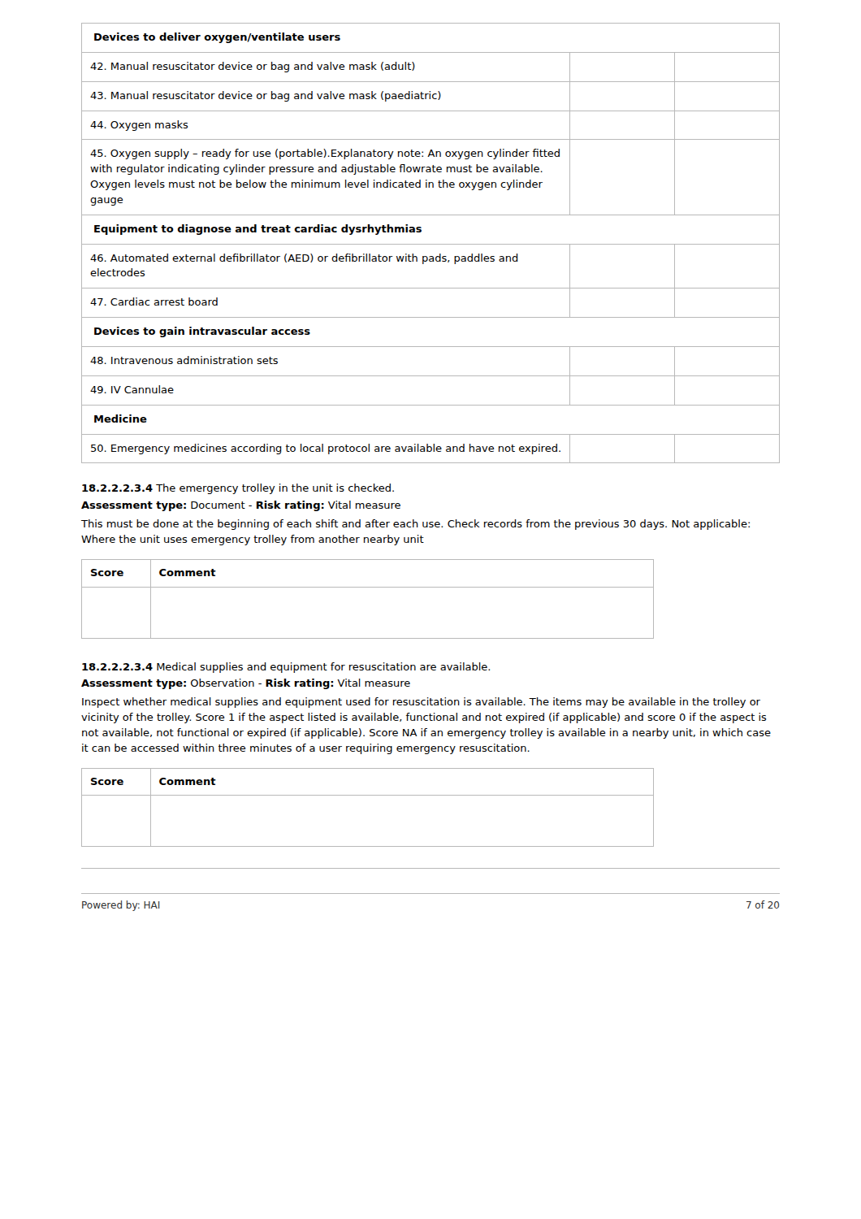| Devices to deliver oxygen/ventilate users |
| 42. Manual resuscitator device or bag and valve mask (adult) | | |
| 43. Manual resuscitator device or bag and valve mask (paediatric) | | |
| 44. Oxygen masks | | |
| 45. Oxygen supply – ready for use (portable).Explanatory note: An oxygen cylinder fitted with regulator indicating cylinder pressure and adjustable flowrate must be available. Oxygen levels must not be below the minimum level indicated in the oxygen cylinder gauge | | |
| Equipment to diagnose and treat cardiac dysrhythmias |
| 46. Automated external defibrillator (AED) or defibrillator with pads, paddles and electrodes | | |
| 47. Cardiac arrest board | | |
| Devices to gain intravascular access |
| 48. Intravenous administration sets | | |
| 49. IV Cannulae | | |
| Medicine |
| 50. Emergency medicines according to local protocol are available and have not expired. | | |
18.2.2.2.3.4 The emergency trolley in the unit is checked.
Assessment type: Document - Risk rating: Vital measure
This must be done at the beginning of each shift and after each use. Check records from the previous 30 days. Not applicable: Where the unit uses emergency trolley from another nearby unit
| Score | Comment |
| --- | --- |
18.2.2.2.3.4 Medical supplies and equipment for resuscitation are available.
Assessment type: Observation - Risk rating: Vital measure
Inspect whether medical supplies and equipment used for resuscitation is available. The items may be available in the trolley or vicinity of the trolley. Score 1 if the aspect listed is available, functional and not expired (if applicable) and score 0 if the aspect is not available, not functional or expired (if applicable). Score NA if an emergency trolley is available in a nearby unit, in which case it can be accessed within three minutes of a user requiring emergency resuscitation.
| Score | Comment |
| --- | --- |
Powered by: HAI
7 of 20